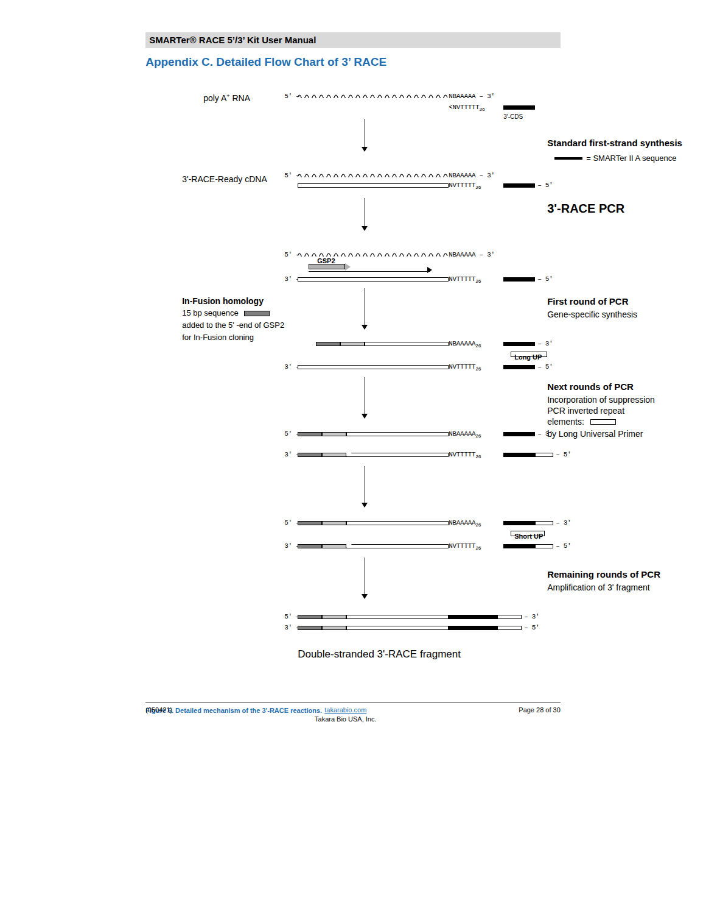SMARTer® RACE 5’/3’ Kit User Manual
Appendix C. Detailed Flow Chart of 3’ RACE
poly A+ RNA
5' –
NBAAAAA – 3'
<NVTTTTT26
3'-CDS
Standard first-strand synthesis
= SMARTer II A sequence
3'-RACE-Ready cDNA
5' –
NBAAAAA – 3'
NVTTTTT26
– 5'
3'-RACE PCR
5' –
NBAAAAA – 3'
GSP2
3' –
NVTTTTT26
– 5'
In-Fusion homology
15 bp sequence
added to the 5' -end of GSP2
for In-Fusion cloning
First round of PCR
Gene-specific synthesis
NBAAAAA26
– 3'
Long UP
3' –
NVTTTTT26
– 5'
Next rounds of PCR
Incorporation of suppression
PCR inverted repeat
elements:
by Long Universal Primer
5' –
NBAAAAA26
– 3'
3' –
NVTTTTT26
– 5'
5' –
NBAAAAA26
– 3'
Short UP
3' –
NVTTTTT26
– 5'
Remaining rounds of PCR
Amplification of 3' fragment
5' –
– 3'
3' –
– 5'
Double-stranded 3'-RACE fragment
Figure 6. Detailed mechanism of the 3'-RACE reactions.
(050421)
takarabio.com
Takara Bio USA, Inc.
Page 28 of 30